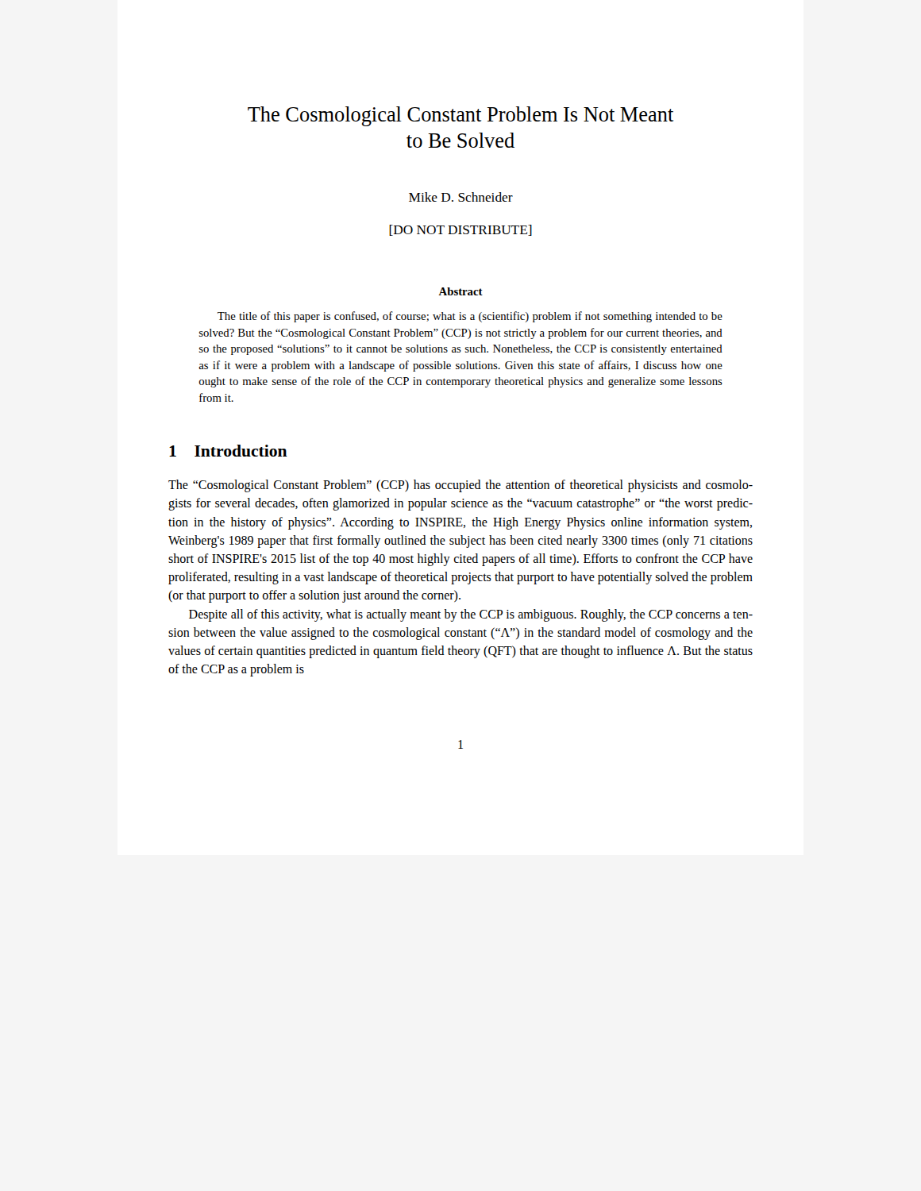The Cosmological Constant Problem Is Not Meant
to Be Solved
Mike D. Schneider
[DO NOT DISTRIBUTE]
Abstract
The title of this paper is confused, of course; what is a (scientific) problem if not something intended to be solved? But the “Cosmological Constant Problem” (CCP) is not strictly a problem for our current theories, and so the proposed “solutions” to it cannot be solutions as such. Nonetheless, the CCP is consistently entertained as if it were a problem with a landscape of possible solutions. Given this state of affairs, I discuss how one ought to make sense of the role of the CCP in contemporary theoretical physics and generalize some lessons from it.
1 Introduction
The “Cosmological Constant Problem” (CCP) has occupied the attention of theoretical physicists and cosmologists for several decades, often glamorized in popular science as the “vacuum catastrophe” or “the worst prediction in the history of physics”. According to INSPIRE, the High Energy Physics online information system, Weinberg's 1989 paper that first formally outlined the subject has been cited nearly 3300 times (only 71 citations short of INSPIRE's 2015 list of the top 40 most highly cited papers of all time). Efforts to confront the CCP have proliferated, resulting in a vast landscape of theoretical projects that purport to have potentially solved the problem (or that purport to offer a solution just around the corner).
Despite all of this activity, what is actually meant by the CCP is ambiguous. Roughly, the CCP concerns a tension between the value assigned to the cosmological constant (“Λ”) in the standard model of cosmology and the values of certain quantities predicted in quantum field theory (QFT) that are thought to influence Λ. But the status of the CCP as a problem is
1